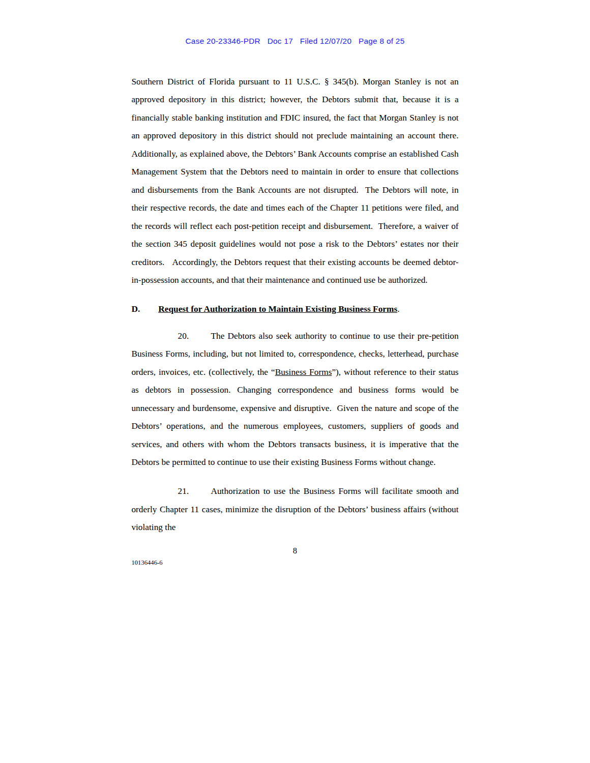Case 20-23346-PDR Doc 17 Filed 12/07/20 Page 8 of 25
Southern District of Florida pursuant to 11 U.S.C. § 345(b). Morgan Stanley is not an approved depository in this district; however, the Debtors submit that, because it is a financially stable banking institution and FDIC insured, the fact that Morgan Stanley is not an approved depository in this district should not preclude maintaining an account there. Additionally, as explained above, the Debtors’ Bank Accounts comprise an established Cash Management System that the Debtors need to maintain in order to ensure that collections and disbursements from the Bank Accounts are not disrupted. The Debtors will note, in their respective records, the date and times each of the Chapter 11 petitions were filed, and the records will reflect each post-petition receipt and disbursement. Therefore, a waiver of the section 345 deposit guidelines would not pose a risk to the Debtors’ estates nor their creditors. Accordingly, the Debtors request that their existing accounts be deemed debtor-in-possession accounts, and that their maintenance and continued use be authorized.
D. Request for Authorization to Maintain Existing Business Forms.
20. The Debtors also seek authority to continue to use their pre-petition Business Forms, including, but not limited to, correspondence, checks, letterhead, purchase orders, invoices, etc. (collectively, the “Business Forms”), without reference to their status as debtors in possession. Changing correspondence and business forms would be unnecessary and burdensome, expensive and disruptive. Given the nature and scope of the Debtors’ operations, and the numerous employees, customers, suppliers of goods and services, and others with whom the Debtors transacts business, it is imperative that the Debtors be permitted to continue to use their existing Business Forms without change.
21. Authorization to use the Business Forms will facilitate smooth and orderly Chapter 11 cases, minimize the disruption of the Debtors’ business affairs (without violating the
8
10136446-6